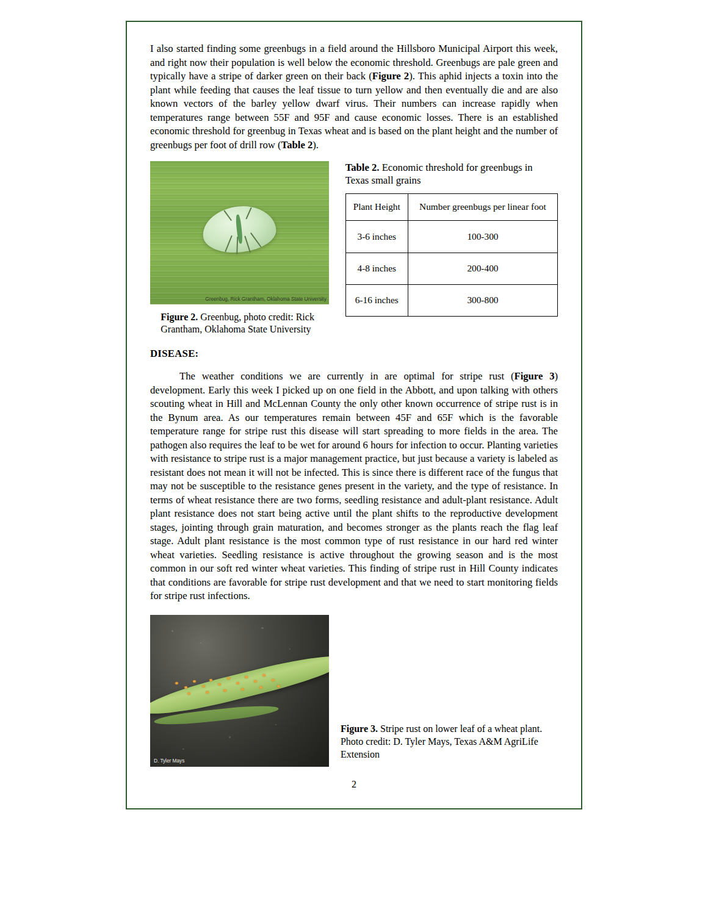I also started finding some greenbugs in a field around the Hillsboro Municipal Airport this week, and right now their population is well below the economic threshold. Greenbugs are pale green and typically have a stripe of darker green on their back (Figure 2). This aphid injects a toxin into the plant while feeding that causes the leaf tissue to turn yellow and then eventually die and are also known vectors of the barley yellow dwarf virus. Their numbers can increase rapidly when temperatures range between 55F and 95F and cause economic losses. There is an established economic threshold for greenbug in Texas wheat and is based on the plant height and the number of greenbugs per foot of drill row (Table 2).
Greenbug, Rick Grantham, Oklahoma State University
Figure 2. Greenbug, photo credit: Rick Grantham, Oklahoma State University
Table 2. Economic threshold for greenbugs in Texas small grains
| Plant Height | Number greenbugs per linear foot |
| 3-6 inches | 100-300 |
| 4-8 inches | 200-400 |
| 6-16 inches | 300-800 |
DISEASE:
The weather conditions we are currently in are optimal for stripe rust (Figure 3) development. Early this week I picked up on one field in the Abbott, and upon talking with others scouting wheat in Hill and McLennan County the only other known occurrence of stripe rust is in the Bynum area. As our temperatures remain between 45F and 65F which is the favorable temperature range for stripe rust this disease will start spreading to more fields in the area. The pathogen also requires the leaf to be wet for around 6 hours for infection to occur. Planting varieties with resistance to stripe rust is a major management practice, but just because a variety is labeled as resistant does not mean it will not be infected. This is since there is different race of the fungus that may not be susceptible to the resistance genes present in the variety, and the type of resistance. In terms of wheat resistance there are two forms, seedling resistance and adult-plant resistance. Adult plant resistance does not start being active until the plant shifts to the reproductive development stages, jointing through grain maturation, and becomes stronger as the plants reach the flag leaf stage. Adult plant resistance is the most common type of rust resistance in our hard red winter wheat varieties. Seedling resistance is active throughout the growing season and is the most common in our soft red winter wheat varieties. This finding of stripe rust in Hill County indicates that conditions are favorable for stripe rust development and that we need to start monitoring fields for stripe rust infections.
D. Tyler Mays
Figure 3. Stripe rust on lower leaf of a wheat plant. Photo credit: D. Tyler Mays, Texas A&M AgriLife Extension
2